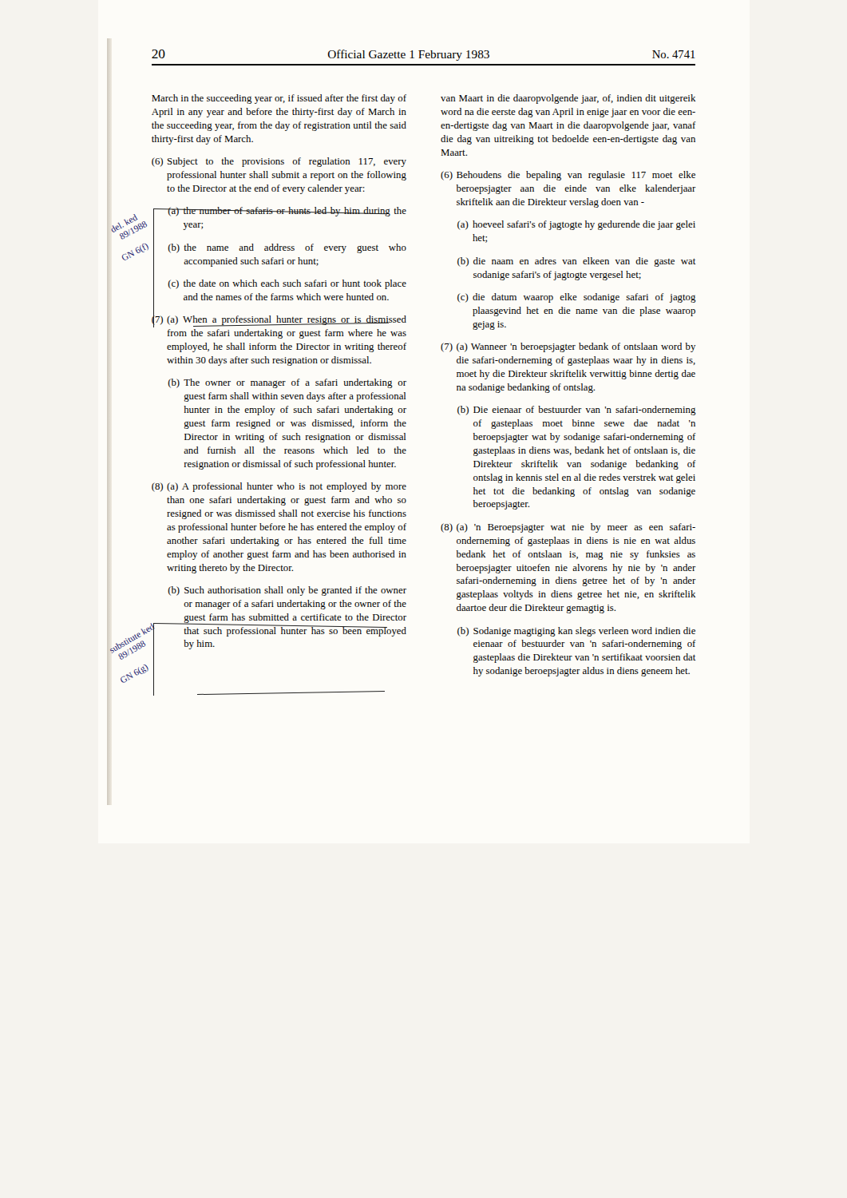20
Official Gazette 1 February 1983
No. 4741
March in the succeeding year or, if issued after the first day of April in any year and before the thirty-first day of March in the succeeding year, from the day of registration until the said thirty-first day of March.
(6)
Subject to the provisions of regulation 117, every professional hunter shall submit a report on the following to the Director at the end of every calender year:
(a)
the number of safaris or hunts led by him during the year;
(b)
the name and address of every guest who accompanied such safari or hunt;
(c)
the date on which each such safari or hunt took place and the names of the farms which were hunted on.
(7)
(a) When a professional hunter resigns or is dismissed from the safari undertaking or guest farm where he was employed, he shall inform the Director in writing thereof within 30 days after such resignation or dismissal.
(b)
The owner or manager of a safari undertaking or guest farm shall within seven days after a professional hunter in the employ of such safari undertaking or guest farm resigned or was dismissed, inform the Director in writing of such resignation or dismissal and furnish all the reasons which led to the resignation or dismissal of such professional hunter.
(8)
(a) A professional hunter who is not employed by more than one safari undertaking or guest farm and who so resigned or was dismissed shall not exercise his functions as professional hunter before he has entered the employ of another safari undertaking or has entered the full time employ of another guest farm and has been authorised in writing thereto by the Director.
(b)
Such authorisation shall only be granted if the owner or manager of a safari undertaking or the owner of the guest farm has submitted a certificate to the Director that such professional hunter has so been employed by him.
del. ked
89/1988
GN 6(f)
substitute ked
89/1988
GN 6(g)
van Maart in die daaropvolgende jaar, of, indien dit uitgereik word na die eerste dag van April in enige jaar en voor die een-en-dertigste dag van Maart in die daaropvolgende jaar, vanaf die dag van uitreiking tot bedoelde een-en-dertigste dag van Maart.
(6)
Behoudens die bepaling van regulasie 117 moet elke beroepsjagter aan die einde van elke kalenderjaar skriftelik aan die Direkteur verslag doen van -
(a)
hoeveel safari's of jagtogte hy gedurende die jaar gelei het;
(b)
die naam en adres van elkeen van die gaste wat sodanige safari's of jagtogte vergesel het;
(c)
die datum waarop elke sodanige safari of jagtog plaasgevind het en die name van die plase waarop gejag is.
(7)
(a) Wanneer 'n beroepsjagter bedank of ontslaan word by die safari-onderneming of gasteplaas waar hy in diens is, moet hy die Direkteur skriftelik verwittig binne dertig dae na sodanige bedanking of ontslag.
(b)
Die eienaar of bestuurder van 'n safari-onderneming of gasteplaas moet binne sewe dae nadat 'n beroepsjagter wat by sodanige safari-onderneming of gasteplaas in diens was, bedank het of ontslaan is, die Direkteur skriftelik van sodanige bedanking of ontslag in kennis stel en al die redes verstrek wat gelei het tot die bedanking of ontslag van sodanige beroepsjagter.
(8)
(a) 'n Beroepsjagter wat nie by meer as een safari-onderneming of gasteplaas in diens is nie en wat aldus bedank het of ontslaan is, mag nie sy funksies as beroepsjagter uitoefen nie alvorens hy nie by 'n ander safari-onderneming in diens getree het of by 'n ander gasteplaas voltyds in diens getree het nie, en skriftelik daartoe deur die Direkteur gemagtig is.
(b)
Sodanige magtiging kan slegs verleen word indien die eienaar of bestuurder van 'n safari-onderneming of gasteplaas die Direkteur van 'n sertifikaat voorsien dat hy sodanige beroepsjagter aldus in diens geneem het.